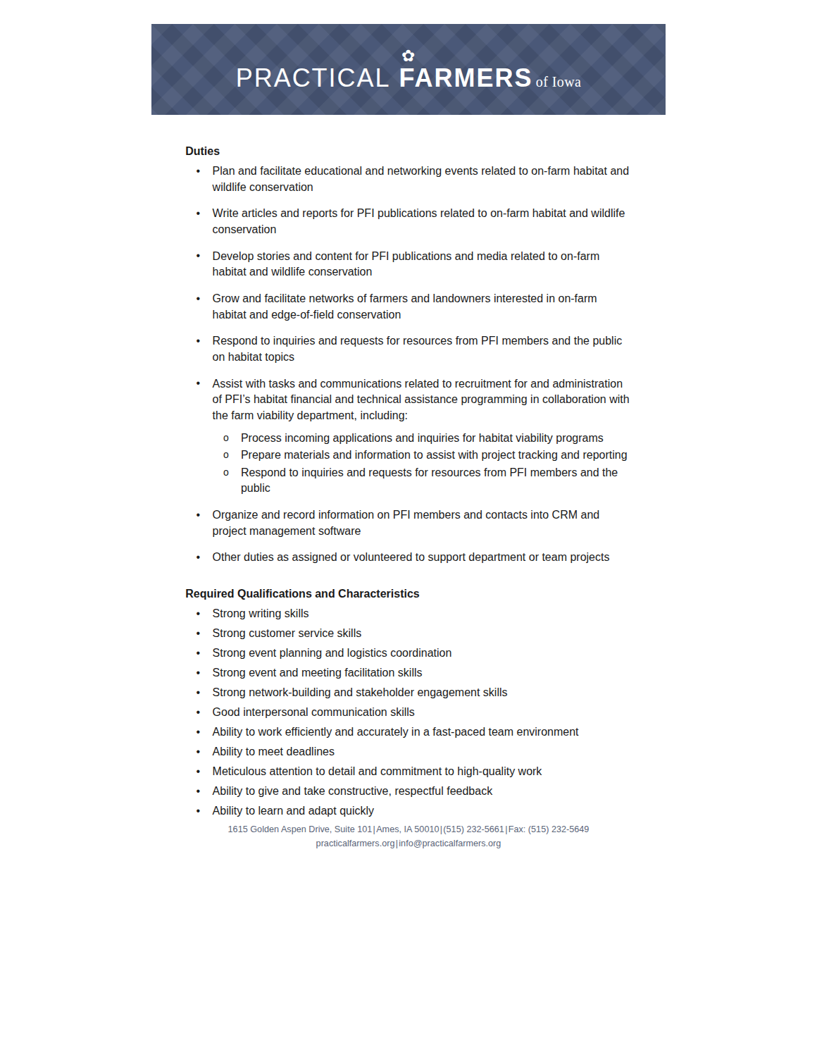✿ PRACTICAL FARMERS of Iowa
Duties
Plan and facilitate educational and networking events related to on-farm habitat and wildlife conservation
Write articles and reports for PFI publications related to on-farm habitat and wildlife conservation
Develop stories and content for PFI publications and media related to on-farm habitat and wildlife conservation
Grow and facilitate networks of farmers and landowners interested in on-farm habitat and edge-of-field conservation
Respond to inquiries and requests for resources from PFI members and the public on habitat topics
Assist with tasks and communications related to recruitment for and administration of PFI’s habitat financial and technical assistance programming in collaboration with the farm viability department, including:
Process incoming applications and inquiries for habitat viability programs
Prepare materials and information to assist with project tracking and reporting
Respond to inquiries and requests for resources from PFI members and the public
Organize and record information on PFI members and contacts into CRM and project management software
Other duties as assigned or volunteered to support department or team projects
Required Qualifications and Characteristics
Strong writing skills
Strong customer service skills
Strong event planning and logistics coordination
Strong event and meeting facilitation skills
Strong network-building and stakeholder engagement skills
Good interpersonal communication skills
Ability to work efficiently and accurately in a fast-paced team environment
Ability to meet deadlines
Meticulous attention to detail and commitment to high-quality work
Ability to give and take constructive, respectful feedback
Ability to learn and adapt quickly
1615 Golden Aspen Drive, Suite 101|Ames, IA 50010|(515) 232-5661|Fax: (515) 232-5649
practicalfarmers.org|info@practicalfarmers.org